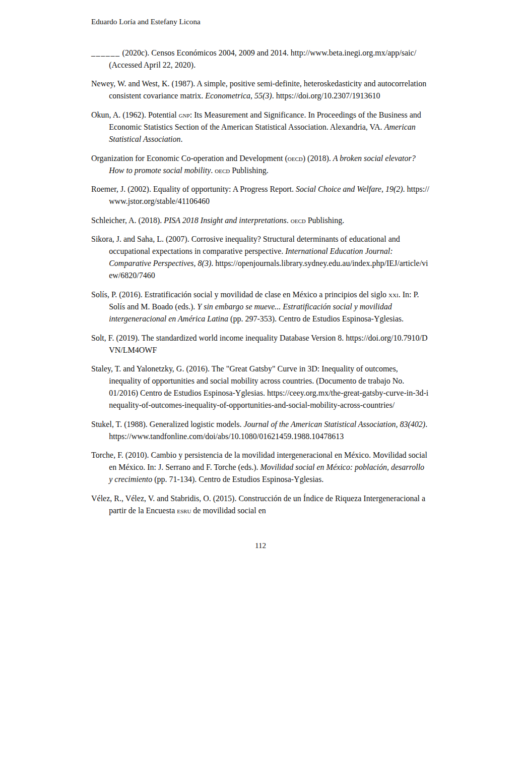Eduardo Loría and Estefany Licona
______ (2020c). Censos Económicos 2004, 2009 and 2014. http://www.beta.inegi.org.mx/app/saic/ (Accessed April 22, 2020).
Newey, W. and West, K. (1987). A simple, positive semi-definite, heteroskedasticity and autocorrelation consistent covariance matrix. Econometrica, 55(3). https://doi.org/10.2307/1913610
Okun, A. (1962). Potential gnp: Its Measurement and Significance. In Proceedings of the Business and Economic Statistics Section of the American Statistical Association. Alexandria, VA. American Statistical Association.
Organization for Economic Co-operation and Development (oecd) (2018). A broken social elevator? How to promote social mobility. oecd Publishing.
Roemer, J. (2002). Equality of opportunity: A Progress Report. Social Choice and Welfare, 19(2). https://www.jstor.org/stable/41106460
Schleicher, A. (2018). PISA 2018 Insight and interpretations. oecd Publishing.
Sikora, J. and Saha, L. (2007). Corrosive inequality? Structural determinants of educational and occupational expectations in comparative perspective. International Education Journal: Comparative Perspectives, 8(3). https://openjournals.library.sydney.edu.au/index.php/IEJ/article/view/6820/7460
Solís, P. (2016). Estratificación social y movilidad de clase en México a principios del siglo xxi. In: P. Solís and M. Boado (eds.). Y sin embargo se mueve... Estratificación social y movilidad intergeneracional en América Latina (pp. 297-353). Centro de Estudios Espinosa-Yglesias.
Solt, F. (2019). The standardized world income inequality Database Version 8. https://doi.org/10.7910/DVN/LM4OWF
Staley, T. and Yalonetzky, G. (2016). The "Great Gatsby" Curve in 3D: Inequality of outcomes, inequality of opportunities and social mobility across countries. (Documento de trabajo No. 01/2016) Centro de Estudios Espinosa-Yglesias. https://ceey.org.mx/the-great-gatsby-curve-in-3d-inequality-of-outcomes-inequality-of-opportunities-and-social-mobility-across-countries/
Stukel, T. (1988). Generalized logistic models. Journal of the American Statistical Association, 83(402). https://www.tandfonline.com/doi/abs/10.1080/01621459.1988.10478613
Torche, F. (2010). Cambio y persistencia de la movilidad intergeneracional en México. Movilidad social en México. In: J. Serrano and F. Torche (eds.). Movilidad social en México: población, desarrollo y crecimiento (pp. 71-134). Centro de Estudios Espinosa-Yglesias.
Vélez, R., Vélez, V. and Stabridis, O. (2015). Construcción de un Índice de Riqueza Intergeneracional a partir de la Encuesta esru de movilidad social en
112